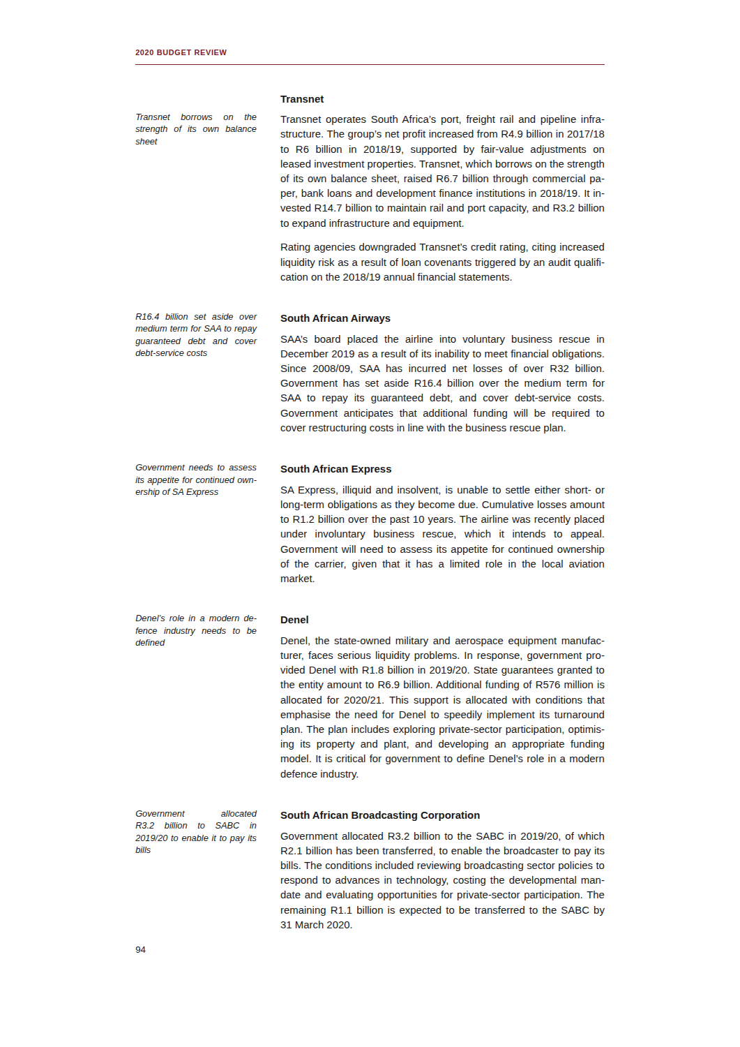2020 Budget Review
Transnet borrows on the strength of its own balance sheet
Transnet
Transnet operates South Africa’s port, freight rail and pipeline infrastructure. The group’s net profit increased from R4.9 billion in 2017/18 to R6 billion in 2018/19, supported by fair-value adjustments on leased investment properties. Transnet, which borrows on the strength of its own balance sheet, raised R6.7 billion through commercial paper, bank loans and development finance institutions in 2018/19. It invested R14.7 billion to maintain rail and port capacity, and R3.2 billion to expand infrastructure and equipment.
Rating agencies downgraded Transnet’s credit rating, citing increased liquidity risk as a result of loan covenants triggered by an audit qualification on the 2018/19 annual financial statements.
R16.4 billion set aside over medium term for SAA to repay guaranteed debt and cover debt-service costs
South African Airways
SAA’s board placed the airline into voluntary business rescue in December 2019 as a result of its inability to meet financial obligations. Since 2008/09, SAA has incurred net losses of over R32 billion. Government has set aside R16.4 billion over the medium term for SAA to repay its guaranteed debt, and cover debt-service costs. Government anticipates that additional funding will be required to cover restructuring costs in line with the business rescue plan.
Government needs to assess its appetite for continued ownership of SA Express
South African Express
SA Express, illiquid and insolvent, is unable to settle either short- or long-term obligations as they become due. Cumulative losses amount to R1.2 billion over the past 10 years. The airline was recently placed under involuntary business rescue, which it intends to appeal. Government will need to assess its appetite for continued ownership of the carrier, given that it has a limited role in the local aviation market.
Denel’s role in a modern defence industry needs to be defined
Denel
Denel, the state-owned military and aerospace equipment manufacturer, faces serious liquidity problems. In response, government provided Denel with R1.8 billion in 2019/20. State guarantees granted to the entity amount to R6.9 billion. Additional funding of R576 million is allocated for 2020/21. This support is allocated with conditions that emphasise the need for Denel to speedily implement its turnaround plan. The plan includes exploring private-sector participation, optimising its property and plant, and developing an appropriate funding model. It is critical for government to define Denel’s role in a modern defence industry.
Government allocated R3.2 billion to SABC in 2019/20 to enable it to pay its bills
South African Broadcasting Corporation
Government allocated R3.2 billion to the SABC in 2019/20, of which R2.1 billion has been transferred, to enable the broadcaster to pay its bills. The conditions included reviewing broadcasting sector policies to respond to advances in technology, costing the developmental mandate and evaluating opportunities for private-sector participation. The remaining R1.1 billion is expected to be transferred to the SABC by 31 March 2020.
94